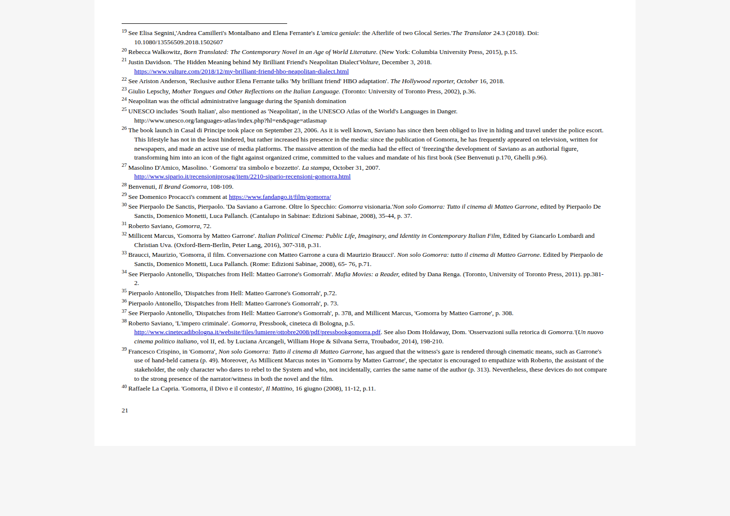19See Elisa Segnini,'Andrea Camilleri's Montalbano and Elena Ferrante's L'amica geniale: the Afterlife of two Glocal Series.'The Translator 24.3 (2018). Doi: 10.1080/13556509.2018.1502607
20Rebecca Walkowitz, Born Translated: The Contemporary Novel in an Age of World Literature. (New York: Columbia University Press, 2015), p.15.
21Justin Davidson. 'The Hidden Meaning behind My Brilliant Friend's Neapolitan Dialect'Volture, December 3, 2018.
https://www.vulture.com/2018/12/my-brilliant-friend-hbo-neapolitan-dialect.html
22See Ariston Anderson, 'Reclusive author Elena Ferrante talks 'My brilliant friend' HBO adaptation'. The Hollywood reporter, October 16, 2018.
23Giulio Lepschy, Mother Tongues and Other Reflections on the Italian Language. (Toronto: University of Toronto Press, 2002), p.36.
24Neapolitan was the official administrative language during the Spanish domination
25UNESCO includes 'South Italian', also mentioned as 'Neapolitan', in the UNESCO Atlas of the World's Languages in Danger.
http://www.unesco.org/languages-atlas/index.php?hl=en&page=atlasmap
26The book launch in Casal di Principe took place on September 23, 2006. As it is well known, Saviano has since then been obliged to live in hiding and travel under the police escort. This lifestyle has not in the least hindered, but rather increased his presence in the media: since the publication of Gomorra, he has frequently appeared on television, written for newspapers, and made an active use of media platforms. The massive attention of the media had the effect of 'freezing'the development of Saviano as an authorial figure, transforming him into an icon of the fight against organized crime, committed to the values and mandate of his first book (See Benvenuti p.170, Ghelli p.96).
27Masolino D'Amico, Masolino. ' Gomorra' tra simbolo e bozzetto'. La stampa, October 31, 2007.
http://www.sipario.it/recensioniprosag/item/2210-sipario-recensioni-gomorra.html
28Benvenuti, Il Brand Gomorra, 108-109.
29See Domenico Procacci's comment at https://www.fandango.it/film/gomorra/
30See Pierpaolo De Sanctis, Pierpaolo. 'Da Saviano a Garrone. Oltre lo Specchio: Gomorra visionaria.'Non solo Gomorra: Tutto il cinema di Matteo Garrone, edited by Pierpaolo De Sanctis, Domenico Monetti, Luca Pallanch. (Cantalupo in Sabinae: Edizioni Sabinae, 2008), 35-44, p. 37.
31Roberto Saviano, Gomorra, 72.
32Millicent Marcus, 'Gomorra by Matteo Garrone'. Italian Political Cinema: Public Life, Imaginary, and Identity in Contemporary Italian Film, Edited by Giancarlo Lombardi and Christian Uva. (Oxford-Bern-Berlin, Peter Lang, 2016), 307-318, p.31.
33Braucci, Maurizio, 'Gomorra, il film. Conversazione con Matteo Garrone a cura di Maurizio Braucci'. Non solo Gomorra: tutto il cinema di Matteo Garrone. Edited by Pierpaolo de Sanctis, Domenico Monetti, Luca Pallanch. (Rome: Edizioni Sabinae, 2008), 65- 76, p.71.
34See Pierpaolo Antonello, 'Dispatches from Hell: Matteo Garrone's Gomorrah'. Mafia Movies: a Reader, edited by Dana Renga. (Toronto, University of Toronto Press, 2011). pp.381-2.
35Pierpaolo Antonello, 'Dispatches from Hell: Matteo Garrone's Gomorrah', p.72.
36Pierpaolo Antonello, 'Dispatches from Hell: Matteo Garrone's Gomorrah', p. 73.
37See Pierpaolo Antonello, 'Dispatches from Hell: Matteo Garrone's Gomorrah', p. 378, and Millicent Marcus, 'Gomorra by Matteo Garrone', p. 308.
38Roberto Saviano, 'L'impero criminale'. Gomorra, Pressbook, cineteca di Bologna, p.5.
http://www.cinetecadibologna.it/website/files/lumiere/ottobre2008/pdf/pressbookgomorra.pdf. See also Dom Holdaway, Dom. 'Osservazioni sulla retorica di Gomorra.'(Un nuovo cinema politico italiano, vol II, ed. by Luciana Arcangeli, William Hope & Silvana Serra, Troubador, 2014), 198-210.
39Francesco Crispino, in 'Gomorra', Non solo Gomorra: Tutto il cinema di Matteo Garrone, has argued that the witness's gaze is rendered through cinematic means, such as Garrone's use of hand-held camera (p. 49). Moreover, As Millicent Marcus notes in 'Gomorra by Matteo Garrone', the spectator is encouraged to empathize with Roberto, the assistant of the stakeholder, the only character who dares to rebel to the System and who, not incidentally, carries the same name of the author (p. 313). Nevertheless, these devices do not compare to the strong presence of the narrator/witness in both the novel and the film.
40Raffaele La Capria. 'Gomorra, il Divo e il contesto', Il Mattino, 16 giugno (2008), 11-12, p.11.
21